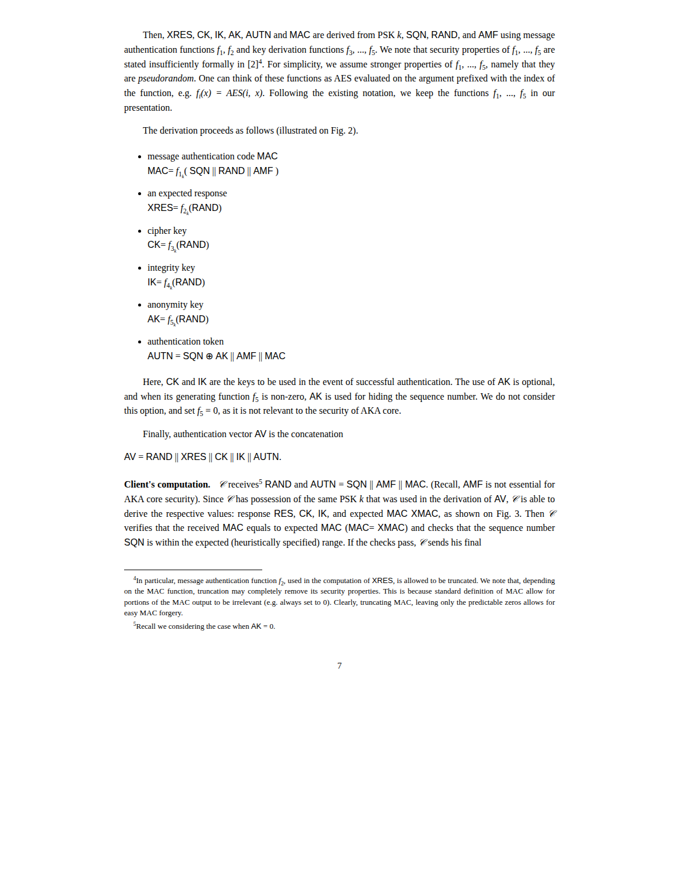Then, XRES, CK, IK, AK, AUTN and MAC are derived from PSK k, SQN, RAND, and AMF using message authentication functions f1, f2 and key derivation functions f3, ..., f5. We note that security properties of f1, ..., f5 are stated insufficiently formally in [2]4. For simplicity, we assume stronger properties of f1, ..., f5, namely that they are pseudorandom. One can think of these functions as AES evaluated on the argument prefixed with the index of the function, e.g. fi(x) = AES(i, x). Following the existing notation, we keep the functions f1, ..., f5 in our presentation.
The derivation proceeds as follows (illustrated on Fig. 2).
message authentication code MAC MAC= f1k( SQN || RAND || AMF )
an expected response XRES= f2k(RAND)
cipher key CK= f3k(RAND)
integrity key IK= f4k(RAND)
anonymity key AK= f5k(RAND)
authentication token AUTN = SQN ⊕ AK || AMF || MAC
Here, CK and IK are the keys to be used in the event of successful authentication. The use of AK is optional, and when its generating function f5 is non-zero, AK is used for hiding the sequence number. We do not consider this option, and set f5 = 0, as it is not relevant to the security of AKA core.
Finally, authentication vector AV is the concatenation
AV = RAND || XRES || CK || IK || AUTN.
Client's computation. 𝒞 receives5 RAND and AUTN = SQN || AMF || MAC. (Recall, AMF is not essential for AKA core security). Since 𝒞 has possession of the same PSK k that was used in the derivation of AV, 𝒞 is able to derive the respective values: response RES, CK, IK, and expected MAC XMAC, as shown on Fig. 3. Then 𝒞 verifies that the received MAC equals to expected MAC (MAC= XMAC) and checks that the sequence number SQN is within the expected (heuristically specified) range. If the checks pass, 𝒞 sends his final
4In particular, message authentication function f2, used in the computation of XRES, is allowed to be truncated. We note that, depending on the MAC function, truncation may completely remove its security properties. This is because standard definition of MAC allow for portions of the MAC output to be irrelevant (e.g. always set to 0). Clearly, truncating MAC, leaving only the predictable zeros allows for easy MAC forgery.
5Recall we considering the case when AK = 0.
7